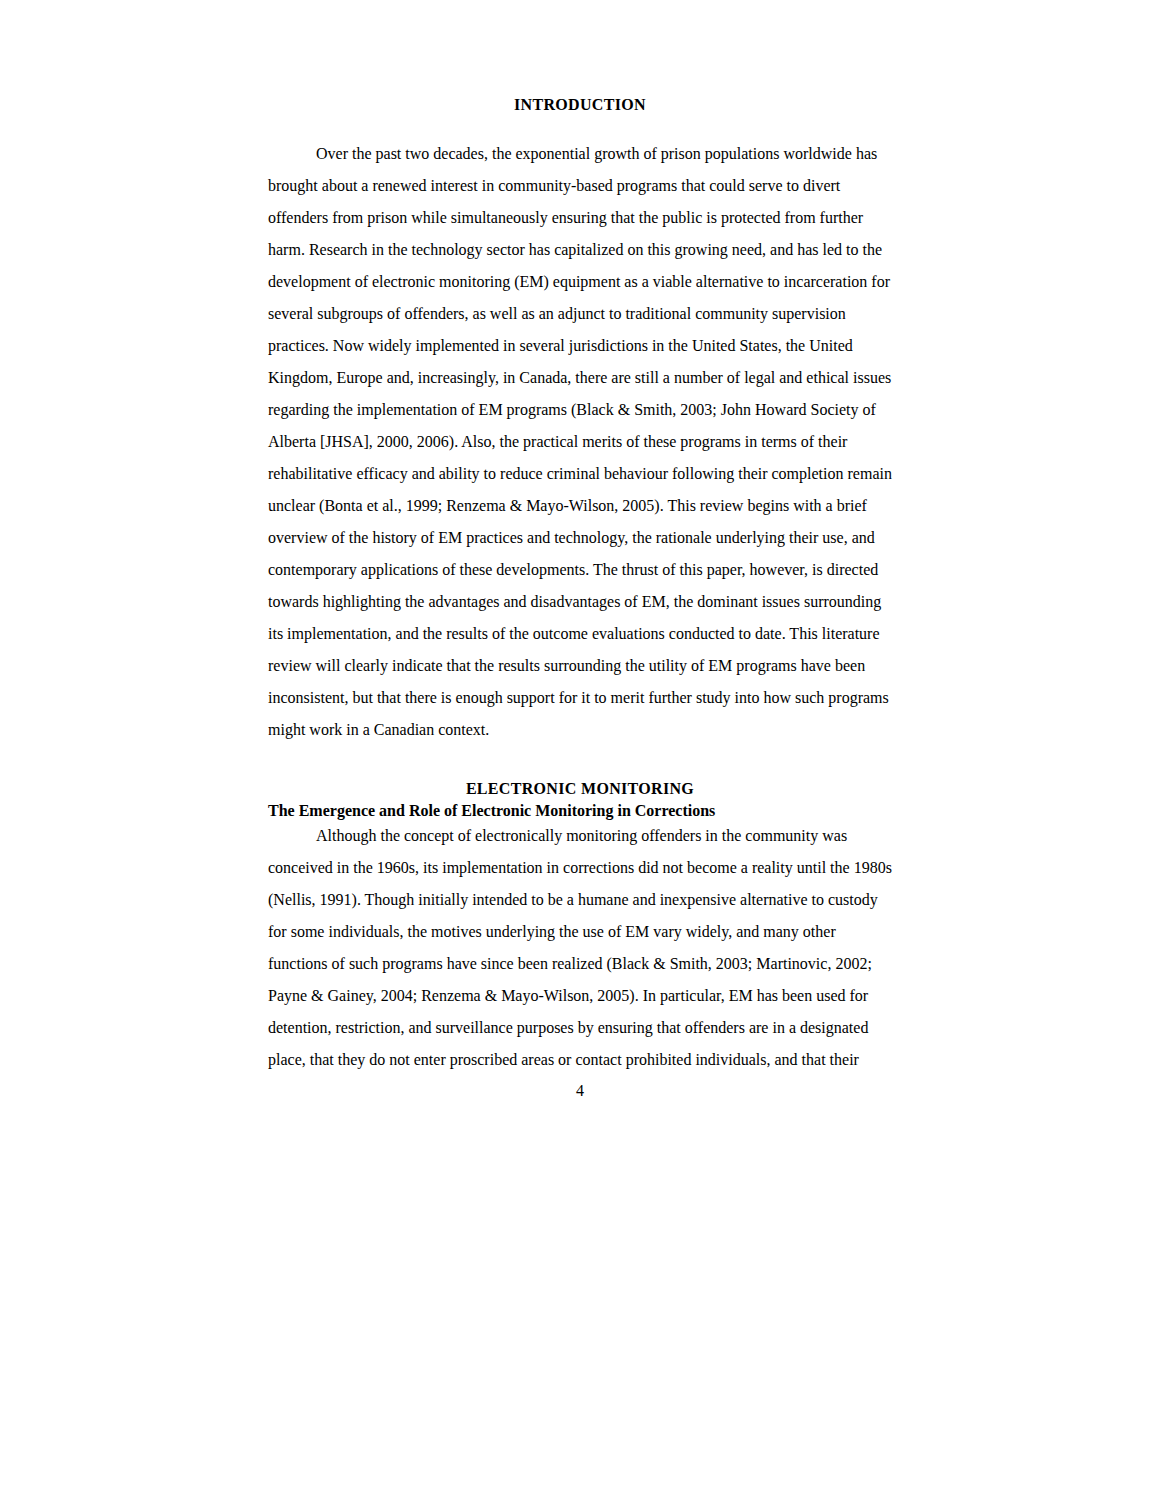Introduction
Over the past two decades, the exponential growth of prison populations worldwide has brought about a renewed interest in community-based programs that could serve to divert offenders from prison while simultaneously ensuring that the public is protected from further harm. Research in the technology sector has capitalized on this growing need, and has led to the development of electronic monitoring (EM) equipment as a viable alternative to incarceration for several subgroups of offenders, as well as an adjunct to traditional community supervision practices. Now widely implemented in several jurisdictions in the United States, the United Kingdom, Europe and, increasingly, in Canada, there are still a number of legal and ethical issues regarding the implementation of EM programs (Black & Smith, 2003; John Howard Society of Alberta [JHSA], 2000, 2006). Also, the practical merits of these programs in terms of their rehabilitative efficacy and ability to reduce criminal behaviour following their completion remain unclear (Bonta et al., 1999; Renzema & Mayo-Wilson, 2005). This review begins with a brief overview of the history of EM practices and technology, the rationale underlying their use, and contemporary applications of these developments. The thrust of this paper, however, is directed towards highlighting the advantages and disadvantages of EM, the dominant issues surrounding its implementation, and the results of the outcome evaluations conducted to date. This literature review will clearly indicate that the results surrounding the utility of EM programs have been inconsistent, but that there is enough support for it to merit further study into how such programs might work in a Canadian context.
Electronic Monitoring
The Emergence and Role of Electronic Monitoring in Corrections
Although the concept of electronically monitoring offenders in the community was conceived in the 1960s, its implementation in corrections did not become a reality until the 1980s (Nellis, 1991). Though initially intended to be a humane and inexpensive alternative to custody for some individuals, the motives underlying the use of EM vary widely, and many other functions of such programs have since been realized (Black & Smith, 2003; Martinovic, 2002; Payne & Gainey, 2004; Renzema & Mayo-Wilson, 2005). In particular, EM has been used for detention, restriction, and surveillance purposes by ensuring that offenders are in a designated place, that they do not enter proscribed areas or contact prohibited individuals, and that their
4